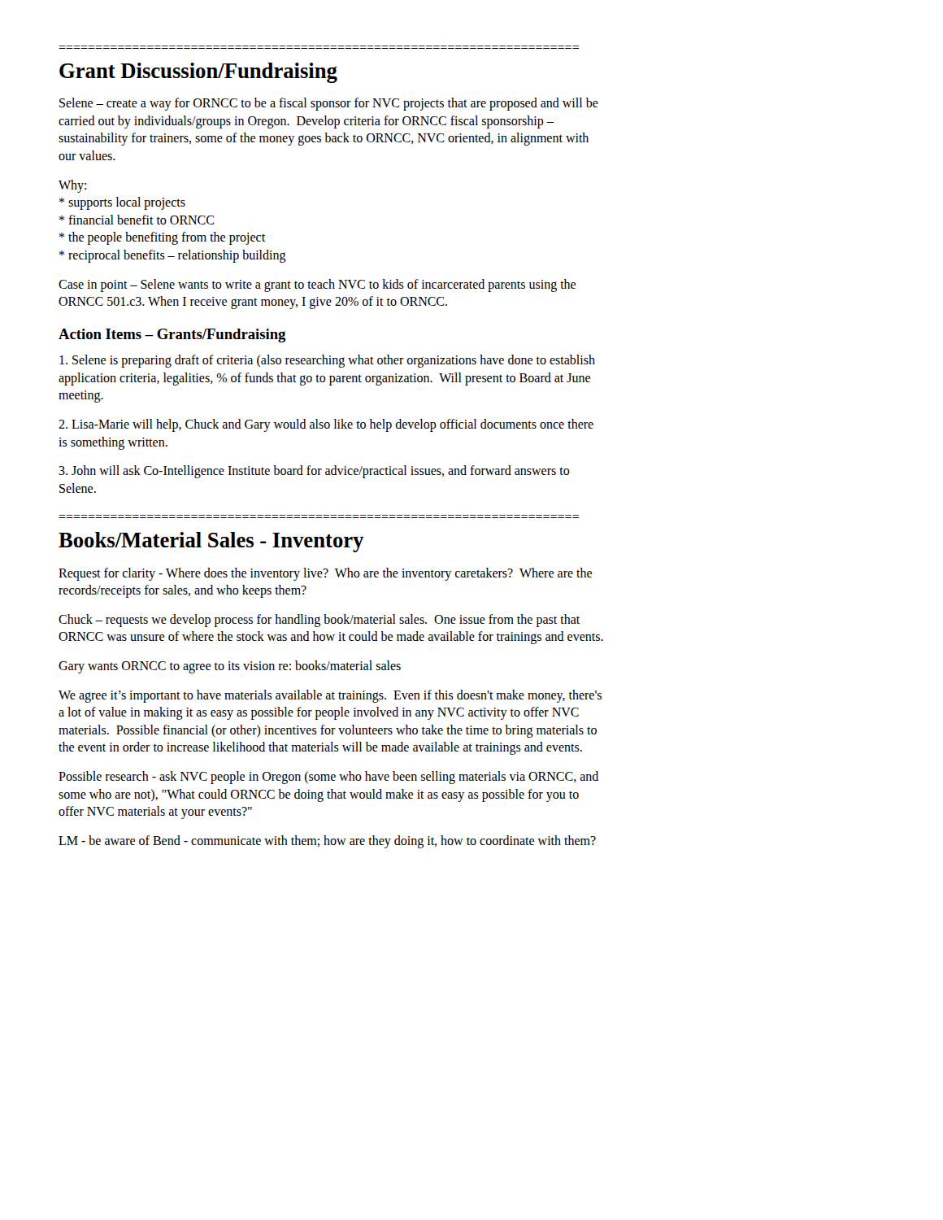=======================================================================
Grant Discussion/Fundraising
Selene – create a way for ORNCC to be a fiscal sponsor for NVC projects that are proposed and will be carried out by individuals/groups in Oregon. Develop criteria for ORNCC fiscal sponsorship – sustainability for trainers, some of the money goes back to ORNCC, NVC oriented, in alignment with our values.
Why:
* supports local projects
* financial benefit to ORNCC
* the people benefiting from the project
* reciprocal benefits – relationship building
Case in point – Selene wants to write a grant to teach NVC to kids of incarcerated parents using the ORNCC 501.c3. When I receive grant money, I give 20% of it to ORNCC.
Action Items – Grants/Fundraising
1. Selene is preparing draft of criteria (also researching what other organizations have done to establish application criteria, legalities, % of funds that go to parent organization. Will present to Board at June meeting.
2. Lisa-Marie will help, Chuck and Gary would also like to help develop official documents once there is something written.
3. John will ask Co-Intelligence Institute board for advice/practical issues, and forward answers to Selene.
=======================================================================
Books/Material Sales - Inventory
Request for clarity - Where does the inventory live? Who are the inventory caretakers? Where are the records/receipts for sales, and who keeps them?
Chuck – requests we develop process for handling book/material sales. One issue from the past that ORNCC was unsure of where the stock was and how it could be made available for trainings and events.
Gary wants ORNCC to agree to its vision re: books/material sales
We agree it’s important to have materials available at trainings. Even if this doesn't make money, there's a lot of value in making it as easy as possible for people involved in any NVC activity to offer NVC materials. Possible financial (or other) incentives for volunteers who take the time to bring materials to the event in order to increase likelihood that materials will be made available at trainings and events.
Possible research - ask NVC people in Oregon (some who have been selling materials via ORNCC, and some who are not), "What could ORNCC be doing that would make it as easy as possible for you to offer NVC materials at your events?"
LM - be aware of Bend - communicate with them; how are they doing it, how to coordinate with them?